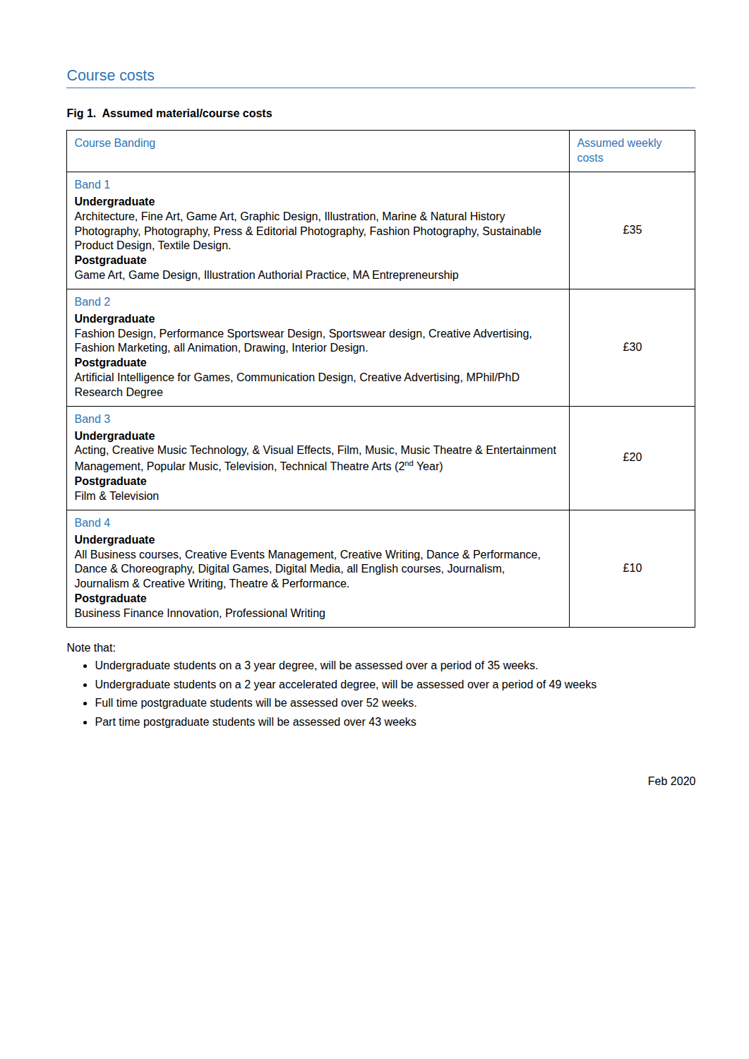Course costs
Fig 1. Assumed material/course costs
| Course Banding | Assumed weekly costs |
| --- | --- |
| Band 1 Undergraduate Architecture, Fine Art, Game Art, Graphic Design, Illustration, Marine & Natural History Photography, Photography, Press & Editorial Photography, Fashion Photography, Sustainable Product Design, Textile Design. Postgraduate Game Art, Game Design, Illustration Authorial Practice, MA Entrepreneurship | £35 |
| Band 2 Undergraduate Fashion Design, Performance Sportswear Design, Sportswear design, Creative Advertising, Fashion Marketing, all Animation, Drawing, Interior Design. Postgraduate Artificial Intelligence for Games, Communication Design, Creative Advertising, MPhil/PhD Research Degree | £30 |
| Band 3 Undergraduate Acting, Creative Music Technology, & Visual Effects, Film, Music, Music Theatre & Entertainment Management, Popular Music, Television, Technical Theatre Arts (2 nd Year) Postgraduate Film & Television | £20 |
| Band 4 Undergraduate All Business courses, Creative Events Management, Creative Writing, Dance & Performance, Dance & Choreography, Digital Games, Digital Media, all English courses, Journalism, Journalism & Creative Writing, Theatre & Performance. Postgraduate Business Finance Innovation, Professional Writing | £10 |
Note that:
Undergraduate students on a 3 year degree, will be assessed over a period of 35 weeks.
Undergraduate students on a 2 year accelerated degree, will be assessed over a period of 49 weeks
Full time postgraduate students will be assessed over 52 weeks.
Part time postgraduate students will be assessed over 43 weeks
Feb 2020